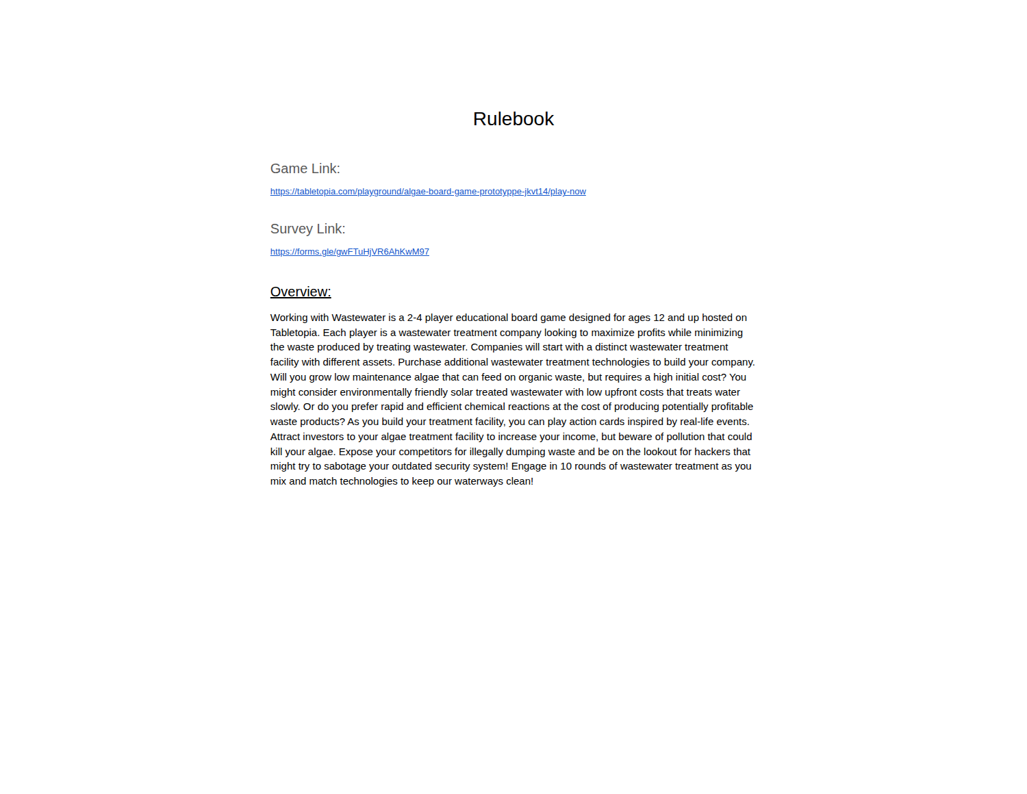Rulebook
Game Link:
https://tabletopia.com/playground/algae-board-game-prototyppe-jkvt14/play-now
Survey Link:
https://forms.gle/gwFTuHjVR6AhKwM97
Overview:
Working with Wastewater is a 2-4 player educational board game designed for ages 12 and up hosted on Tabletopia. Each player is a wastewater treatment company looking to maximize profits while minimizing the waste produced by treating wastewater. Companies will start with a distinct wastewater treatment facility with different assets. Purchase additional wastewater treatment technologies to build your company. Will you grow low maintenance algae that can feed on organic waste, but requires a high initial cost? You might consider environmentally friendly solar treated wastewater with low upfront costs that treats water slowly. Or do you prefer rapid and efficient chemical reactions at the cost of producing potentially profitable waste products? As you build your treatment facility, you can play action cards inspired by real-life events. Attract investors to your algae treatment facility to increase your income, but beware of pollution that could kill your algae. Expose your competitors for illegally dumping waste and be on the lookout for hackers that might try to sabotage your outdated security system! Engage in 10 rounds of wastewater treatment as you mix and match technologies to keep our waterways clean!